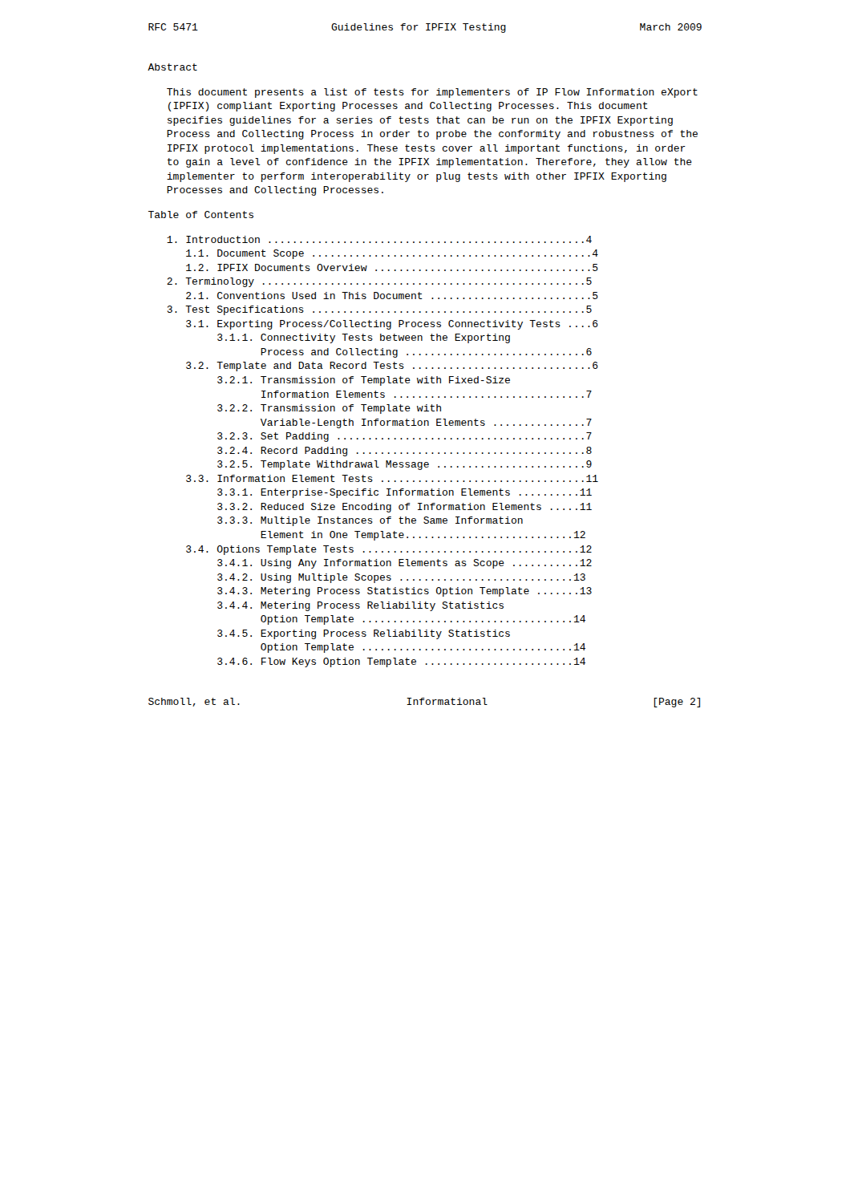RFC 5471 Guidelines for IPFIX Testing March 2009
Abstract
This document presents a list of tests for implementers of IP Flow Information eXport (IPFIX) compliant Exporting Processes and Collecting Processes. This document specifies guidelines for a series of tests that can be run on the IPFIX Exporting Process and Collecting Process in order to probe the conformity and robustness of the IPFIX protocol implementations. These tests cover all important functions, in order to gain a level of confidence in the IPFIX implementation. Therefore, they allow the implementer to perform interoperability or plug tests with other IPFIX Exporting Processes and Collecting Processes.
Table of Contents
1. Introduction ...................................................4
   1.1. Document Scope .............................................4
   1.2. IPFIX Documents Overview ...................................5
2. Terminology ....................................................5
   2.1. Conventions Used in This Document ..........................5
3. Test Specifications ............................................5
   3.1. Exporting Process/Collecting Process Connectivity Tests ....6
        3.1.1. Connectivity Tests between the Exporting
               Process and Collecting .............................6
   3.2. Template and Data Record Tests .............................6
        3.2.1. Transmission of Template with Fixed-Size
               Information Elements ...............................7
        3.2.2. Transmission of Template with
               Variable-Length Information Elements ...............7
        3.2.3. Set Padding ........................................7
        3.2.4. Record Padding .....................................8
        3.2.5. Template Withdrawal Message ........................9
   3.3. Information Element Tests .................................11
        3.3.1. Enterprise-Specific Information Elements ..........11
        3.3.2. Reduced Size Encoding of Information Elements .....11
        3.3.3. Multiple Instances of the Same Information
               Element in One Template...........................12
   3.4. Options Template Tests ...................................12
        3.4.1. Using Any Information Elements as Scope ...........12
        3.4.2. Using Multiple Scopes ............................13
        3.4.3. Metering Process Statistics Option Template .......13
        3.4.4. Metering Process Reliability Statistics
               Option Template ..................................14
        3.4.5. Exporting Process Reliability Statistics
               Option Template ..................................14
        3.4.6. Flow Keys Option Template ........................14
Schmoll, et al. Informational [Page 2]